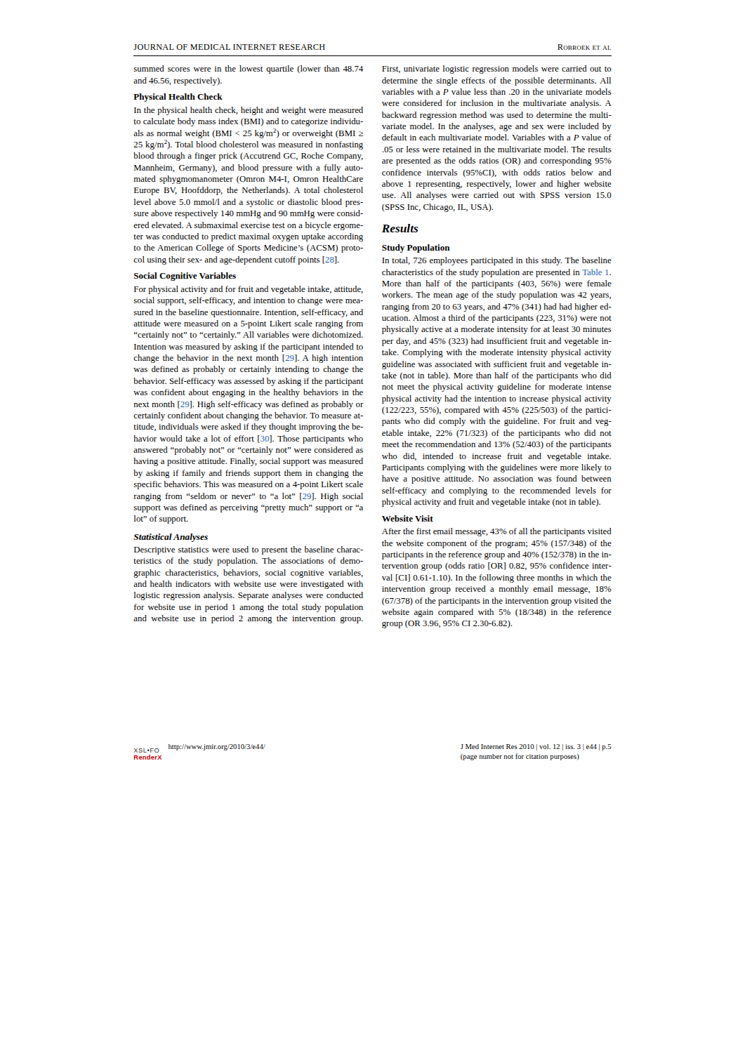Journal of Medical Internet Research Robroek et al
summed scores were in the lowest quartile (lower than 48.74 and 46.56, respectively).
Physical Health Check
In the physical health check, height and weight were measured to calculate body mass index (BMI) and to categorize individuals as normal weight (BMI < 25 kg/m2) or overweight (BMI ≥ 25 kg/m2). Total blood cholesterol was measured in nonfasting blood through a finger prick (Accutrend GC, Roche Company, Mannheim, Germany), and blood pressure with a fully automated sphygmomanometer (Omron M4-I, Omron HealthCare Europe BV, Hoofddorp, the Netherlands). A total cholesterol level above 5.0 mmol/l and a systolic or diastolic blood pressure above respectively 140 mmHg and 90 mmHg were considered elevated. A submaximal exercise test on a bicycle ergometer was conducted to predict maximal oxygen uptake according to the American College of Sports Medicine’s (ACSM) protocol using their sex- and age-dependent cutoff points [28].
Social Cognitive Variables
For physical activity and for fruit and vegetable intake, attitude, social support, self-efficacy, and intention to change were measured in the baseline questionnaire. Intention, self-efficacy, and attitude were measured on a 5-point Likert scale ranging from “certainly not” to “certainly.” All variables were dichotomized. Intention was measured by asking if the participant intended to change the behavior in the next month [29]. A high intention was defined as probably or certainly intending to change the behavior. Self-efficacy was assessed by asking if the participant was confident about engaging in the healthy behaviors in the next month [29]. High self-efficacy was defined as probably or certainly confident about changing the behavior. To measure attitude, individuals were asked if they thought improving the behavior would take a lot of effort [30]. Those participants who answered “probably not” or “certainly not” were considered as having a positive attitude. Finally, social support was measured by asking if family and friends support them in changing the specific behaviors. This was measured on a 4-point Likert scale ranging from “seldom or never” to “a lot” [29]. High social support was defined as perceiving “pretty much” support or “a lot” of support.
Statistical Analyses
Descriptive statistics were used to present the baseline characteristics of the study population. The associations of demographic characteristics, behaviors, social cognitive variables, and health indicators with website use were investigated with logistic regression analysis. Separate analyses were conducted for website use in period 1 among the total study population and website use in period 2 among the intervention group. First, univariate logistic regression models were carried out to determine the single effects of the possible determinants. All variables with a P value less than .20 in the univariate models were considered for inclusion in the multivariate analysis. A backward regression method was used to determine the multivariate model. In the analyses, age and sex were included by default in each multivariate model. Variables with a P value of .05 or less were retained in the multivariate model. The results are presented as the odds ratios (OR) and corresponding 95% confidence intervals (95%CI), with odds ratios below and above 1 representing, respectively, lower and higher website use. All analyses were carried out with SPSS version 15.0 (SPSS Inc, Chicago, IL, USA).
Results
Study Population
In total, 726 employees participated in this study. The baseline characteristics of the study population are presented in Table 1. More than half of the participants (403, 56%) were female workers. The mean age of the study population was 42 years, ranging from 20 to 63 years, and 47% (341) had had higher education. Almost a third of the participants (223, 31%) were not physically active at a moderate intensity for at least 30 minutes per day, and 45% (323) had insufficient fruit and vegetable intake. Complying with the moderate intensity physical activity guideline was associated with sufficient fruit and vegetable intake (not in table). More than half of the participants who did not meet the physical activity guideline for moderate intense physical activity had the intention to increase physical activity (122/223, 55%), compared with 45% (225/503) of the participants who did comply with the guideline. For fruit and vegetable intake, 22% (71/323) of the participants who did not meet the recommendation and 13% (52/403) of the participants who did, intended to increase fruit and vegetable intake. Participants complying with the guidelines were more likely to have a positive attitude. No association was found between self-efficacy and complying to the recommended levels for physical activity and fruit and vegetable intake (not in table).
Website Visit
After the first email message, 43% of all the participants visited the website component of the program; 45% (157/348) of the participants in the reference group and 40% (152/378) in the intervention group (odds ratio [OR] 0.82, 95% confidence interval [CI] 0.61-1.10). In the following three months in which the intervention group received a monthly email message, 18% (67/378) of the participants in the intervention group visited the website again compared with 5% (18/348) in the reference group (OR 3.96, 95% CI 2.30-6.82).
XSL•FO
RenderX
http://www.jmir.org/2010/3/e44/
J Med Internet Res 2010 | vol. 12 | iss. 3 | e44 | p.5
(page number not for citation purposes)